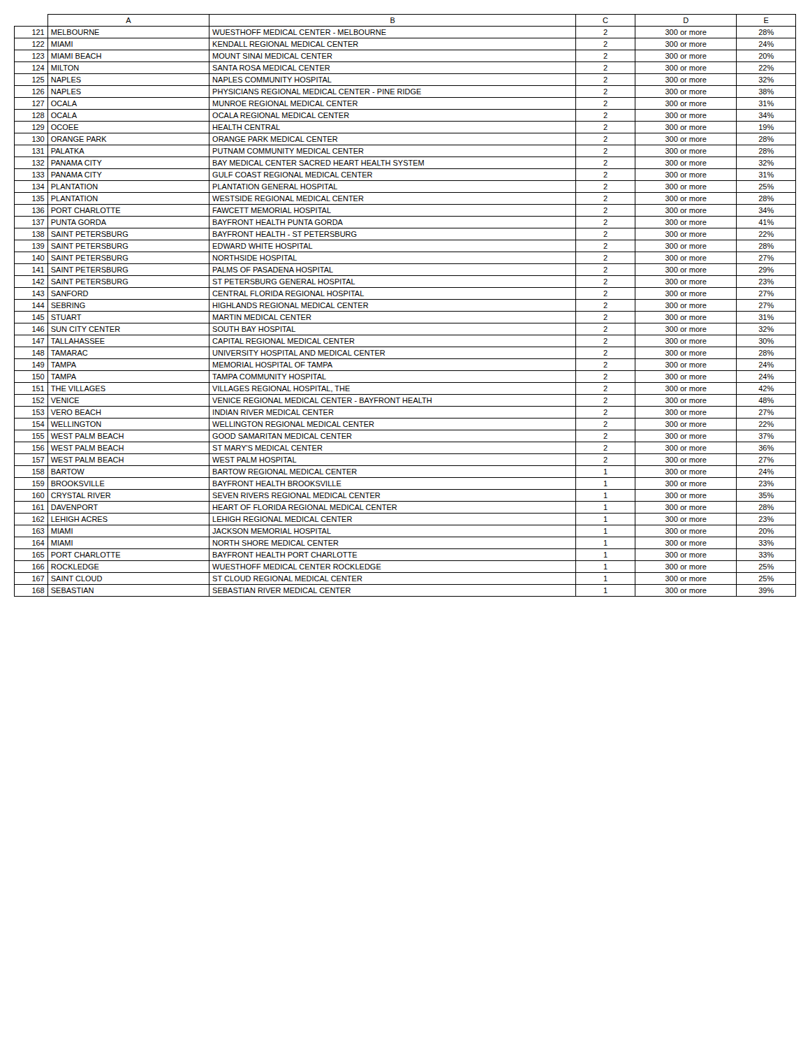| | A | B | C | D | E |
| --- | --- | --- | --- | --- | --- |
| 121 | MELBOURNE | WUESTHOFF MEDICAL CENTER - MELBOURNE | 2 | 300 or more | 28% |
| 122 | MIAMI | KENDALL REGIONAL MEDICAL CENTER | 2 | 300 or more | 24% |
| 123 | MIAMI BEACH | MOUNT SINAI MEDICAL CENTER | 2 | 300 or more | 20% |
| 124 | MILTON | SANTA ROSA MEDICAL CENTER | 2 | 300 or more | 22% |
| 125 | NAPLES | NAPLES COMMUNITY HOSPITAL | 2 | 300 or more | 32% |
| 126 | NAPLES | PHYSICIANS REGIONAL MEDICAL CENTER - PINE RIDGE | 2 | 300 or more | 38% |
| 127 | OCALA | MUNROE REGIONAL MEDICAL CENTER | 2 | 300 or more | 31% |
| 128 | OCALA | OCALA REGIONAL MEDICAL CENTER | 2 | 300 or more | 34% |
| 129 | OCOEE | HEALTH CENTRAL | 2 | 300 or more | 19% |
| 130 | ORANGE PARK | ORANGE PARK MEDICAL CENTER | 2 | 300 or more | 28% |
| 131 | PALATKA | PUTNAM COMMUNITY MEDICAL CENTER | 2 | 300 or more | 28% |
| 132 | PANAMA CITY | BAY MEDICAL CENTER SACRED HEART HEALTH SYSTEM | 2 | 300 or more | 32% |
| 133 | PANAMA CITY | GULF COAST REGIONAL MEDICAL CENTER | 2 | 300 or more | 31% |
| 134 | PLANTATION | PLANTATION GENERAL HOSPITAL | 2 | 300 or more | 25% |
| 135 | PLANTATION | WESTSIDE REGIONAL MEDICAL CENTER | 2 | 300 or more | 28% |
| 136 | PORT CHARLOTTE | FAWCETT MEMORIAL HOSPITAL | 2 | 300 or more | 34% |
| 137 | PUNTA GORDA | BAYFRONT HEALTH PUNTA GORDA | 2 | 300 or more | 41% |
| 138 | SAINT PETERSBURG | BAYFRONT HEALTH - ST PETERSBURG | 2 | 300 or more | 22% |
| 139 | SAINT PETERSBURG | EDWARD WHITE HOSPITAL | 2 | 300 or more | 28% |
| 140 | SAINT PETERSBURG | NORTHSIDE HOSPITAL | 2 | 300 or more | 27% |
| 141 | SAINT PETERSBURG | PALMS OF PASADENA HOSPITAL | 2 | 300 or more | 29% |
| 142 | SAINT PETERSBURG | ST PETERSBURG GENERAL HOSPITAL | 2 | 300 or more | 23% |
| 143 | SANFORD | CENTRAL FLORIDA REGIONAL HOSPITAL | 2 | 300 or more | 27% |
| 144 | SEBRING | HIGHLANDS REGIONAL MEDICAL CENTER | 2 | 300 or more | 27% |
| 145 | STUART | MARTIN MEDICAL CENTER | 2 | 300 or more | 31% |
| 146 | SUN CITY CENTER | SOUTH BAY HOSPITAL | 2 | 300 or more | 32% |
| 147 | TALLAHASSEE | CAPITAL REGIONAL MEDICAL CENTER | 2 | 300 or more | 30% |
| 148 | TAMARAC | UNIVERSITY HOSPITAL AND MEDICAL CENTER | 2 | 300 or more | 28% |
| 149 | TAMPA | MEMORIAL HOSPITAL OF TAMPA | 2 | 300 or more | 24% |
| 150 | TAMPA | TAMPA COMMUNITY HOSPITAL | 2 | 300 or more | 24% |
| 151 | THE VILLAGES | VILLAGES REGIONAL HOSPITAL, THE | 2 | 300 or more | 42% |
| 152 | VENICE | VENICE REGIONAL MEDICAL CENTER - BAYFRONT HEALTH | 2 | 300 or more | 48% |
| 153 | VERO BEACH | INDIAN RIVER MEDICAL CENTER | 2 | 300 or more | 27% |
| 154 | WELLINGTON | WELLINGTON REGIONAL MEDICAL CENTER | 2 | 300 or more | 22% |
| 155 | WEST PALM BEACH | GOOD SAMARITAN MEDICAL CENTER | 2 | 300 or more | 37% |
| 156 | WEST PALM BEACH | ST MARY'S MEDICAL CENTER | 2 | 300 or more | 36% |
| 157 | WEST PALM BEACH | WEST PALM HOSPITAL | 2 | 300 or more | 27% |
| 158 | BARTOW | BARTOW REGIONAL MEDICAL CENTER | 1 | 300 or more | 24% |
| 159 | BROOKSVILLE | BAYFRONT HEALTH BROOKSVILLE | 1 | 300 or more | 23% |
| 160 | CRYSTAL RIVER | SEVEN RIVERS REGIONAL MEDICAL CENTER | 1 | 300 or more | 35% |
| 161 | DAVENPORT | HEART OF FLORIDA REGIONAL MEDICAL CENTER | 1 | 300 or more | 28% |
| 162 | LEHIGH ACRES | LEHIGH REGIONAL MEDICAL CENTER | 1 | 300 or more | 23% |
| 163 | MIAMI | JACKSON MEMORIAL HOSPITAL | 1 | 300 or more | 20% |
| 164 | MIAMI | NORTH SHORE MEDICAL CENTER | 1 | 300 or more | 33% |
| 165 | PORT CHARLOTTE | BAYFRONT HEALTH PORT CHARLOTTE | 1 | 300 or more | 33% |
| 166 | ROCKLEDGE | WUESTHOFF MEDICAL CENTER ROCKLEDGE | 1 | 300 or more | 25% |
| 167 | SAINT CLOUD | ST CLOUD REGIONAL MEDICAL CENTER | 1 | 300 or more | 25% |
| 168 | SEBASTIAN | SEBASTIAN RIVER MEDICAL CENTER | 1 | 300 or more | 39% |